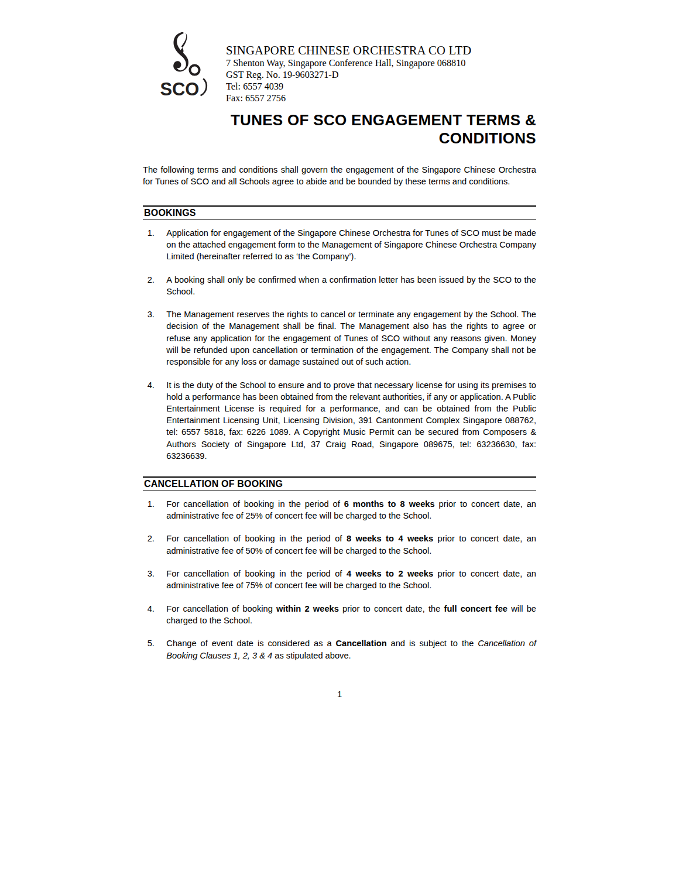SCO
SINGAPORE CHINESE ORCHESTRA CO LTD
7 Shenton Way, Singapore Conference Hall, Singapore 068810
GST Reg. No. 19-9603271-D
Tel: 6557 4039
Fax: 6557 2756
TUNES OF SCO ENGAGEMENT TERMS & CONDITIONS
The following terms and conditions shall govern the engagement of the Singapore Chinese Orchestra for Tunes of SCO and all Schools agree to abide and be bounded by these terms and conditions.
BOOKINGS
Application for engagement of the Singapore Chinese Orchestra for Tunes of SCO must be made on the attached engagement form to the Management of Singapore Chinese Orchestra Company Limited (hereinafter referred to as ‘the Company’).
A booking shall only be confirmed when a confirmation letter has been issued by the SCO to the School.
The Management reserves the rights to cancel or terminate any engagement by the School. The decision of the Management shall be final. The Management also has the rights to agree or refuse any application for the engagement of Tunes of SCO without any reasons given. Money will be refunded upon cancellation or termination of the engagement. The Company shall not be responsible for any loss or damage sustained out of such action.
It is the duty of the School to ensure and to prove that necessary license for using its premises to hold a performance has been obtained from the relevant authorities, if any or application. A Public Entertainment License is required for a performance, and can be obtained from the Public Entertainment Licensing Unit, Licensing Division, 391 Cantonment Complex Singapore 088762, tel: 6557 5818, fax: 6226 1089. A Copyright Music Permit can be secured from Composers & Authors Society of Singapore Ltd, 37 Craig Road, Singapore 089675, tel: 63236630, fax: 63236639.
CANCELLATION OF BOOKING
For cancellation of booking in the period of 6 months to 8 weeks prior to concert date, an administrative fee of 25% of concert fee will be charged to the School.
For cancellation of booking in the period of 8 weeks to 4 weeks prior to concert date, an administrative fee of 50% of concert fee will be charged to the School.
For cancellation of booking in the period of 4 weeks to 2 weeks prior to concert date, an administrative fee of 75% of concert fee will be charged to the School.
For cancellation of booking within 2 weeks prior to concert date, the full concert fee will be charged to the School.
Change of event date is considered as a Cancellation and is subject to the Cancellation of Booking Clauses 1, 2, 3 & 4 as stipulated above.
1